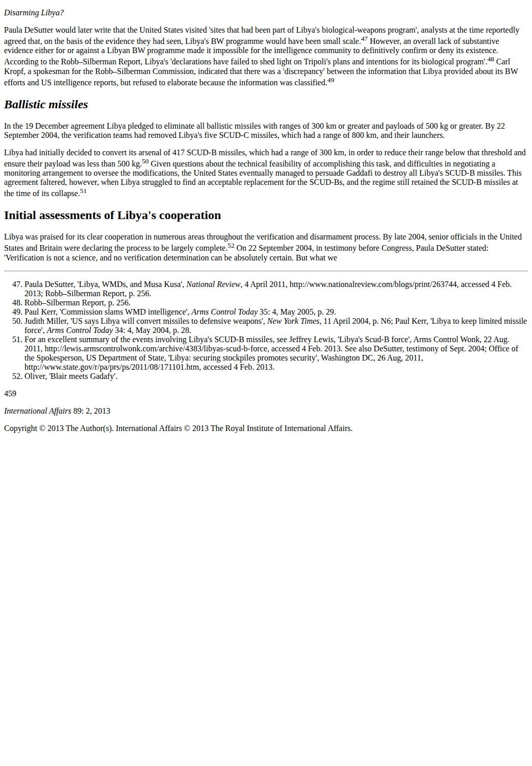Disarming Libya?
Paula DeSutter would later write that the United States visited 'sites that had been part of Libya's biological-weapons program', analysts at the time reportedly agreed that, on the basis of the evidence they had seen, Libya's BW programme would have been small scale.47 However, an overall lack of substantive evidence either for or against a Libyan BW programme made it impossible for the intelligence community to definitively confirm or deny its existence. According to the Robb–Silberman Report, Libya's 'declarations have failed to shed light on Tripoli's plans and intentions for its biological program'.48 Carl Kropf, a spokesman for the Robb–Silberman Commission, indicated that there was a 'discrepancy' between the information that Libya provided about its BW efforts and US intelligence reports, but refused to elaborate because the information was classified.49
Ballistic missiles
In the 19 December agreement Libya pledged to eliminate all ballistic missiles with ranges of 300 km or greater and payloads of 500 kg or greater. By 22 September 2004, the verification teams had removed Libya's five SCUD-C missiles, which had a range of 800 km, and their launchers.
Libya had initially decided to convert its arsenal of 417 SCUD-B missiles, which had a range of 300 km, in order to reduce their range below that threshold and ensure their payload was less than 500 kg.50 Given questions about the technical feasibility of accomplishing this task, and difficulties in negotiating a monitoring arrangement to oversee the modifications, the United States eventually managed to persuade Gaddafi to destroy all Libya's SCUD-B missiles. This agreement faltered, however, when Libya struggled to find an acceptable replacement for the SCUD-Bs, and the regime still retained the SCUD-B missiles at the time of its collapse.51
Initial assessments of Libya's cooperation
Libya was praised for its clear cooperation in numerous areas throughout the verification and disarmament process. By late 2004, senior officials in the United States and Britain were declaring the process to be largely complete.52 On 22 September 2004, in testimony before Congress, Paula DeSutter stated: 'Verification is not a science, and no verification determination can be absolutely certain. But what we
Paula DeSutter, 'Libya, WMDs, and Musa Kusa', National Review, 4 April 2011, http://www.nationalreview.com/blogs/print/263744, accessed 4 Feb. 2013; Robb–Silberman Report, p. 256.
Robb–Silberman Report, p. 256.
Paul Kerr, 'Commission slams WMD intelligence', Arms Control Today 35: 4, May 2005, p. 29.
Judith Miller, 'US says Libya will convert missiles to defensive weapons', New York Times, 11 April 2004, p. N6; Paul Kerr, 'Libya to keep limited missile force', Arms Control Today 34: 4, May 2004, p. 28.
For an excellent summary of the events involving Libya's SCUD-B missiles, see Jeffrey Lewis, 'Libya's Scud-B force', Arms Control Wonk, 22 Aug. 2011, http://lewis.armscontrolwonk.com/archive/4383/libyas-scud-b-force, accessed 4 Feb. 2013. See also DeSutter, testimony of Sept. 2004; Office of the Spokesperson, US Department of State, 'Libya: securing stockpiles promotes security', Washington DC, 26 Aug, 2011, http://www.state.gov/r/pa/prs/ps/2011/08/171101.htm, accessed 4 Feb. 2013.
Oliver, 'Blair meets Gadafy'.
459
International Affairs 89: 2, 2013
Copyright © 2013 The Author(s). International Affairs © 2013 The Royal Institute of International Affairs.